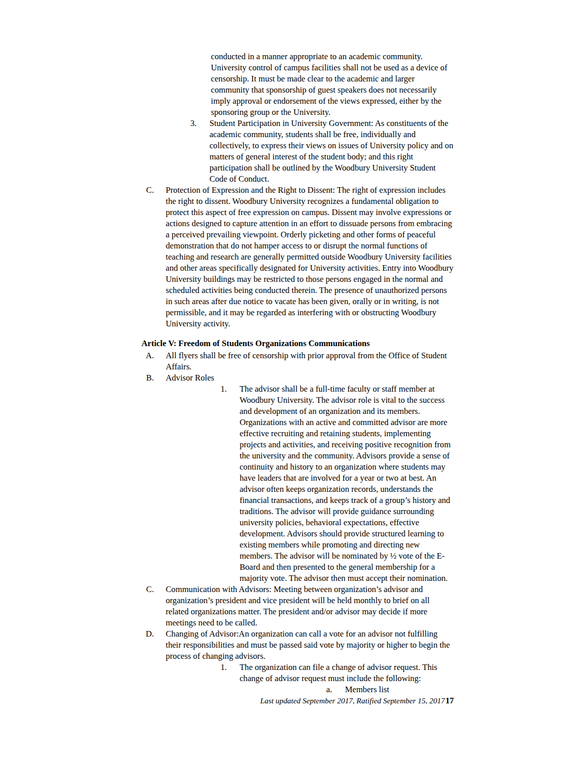conducted in a manner appropriate to an academic community. University control of campus facilities shall not be used as a device of censorship. It must be made clear to the academic and larger community that sponsorship of guest speakers does not necessarily imply approval or endorsement of the views expressed, either by the sponsoring group or the University.
Student Participation in University Government: As constituents of the academic community, students shall be free, individually and collectively, to express their views on issues of University policy and on matters of general interest of the student body; and this right participation shall be outlined by the Woodbury University Student Code of Conduct.
Protection of Expression and the Right to Dissent: The right of expression includes the right to dissent. Woodbury University recognizes a fundamental obligation to protect this aspect of free expression on campus. Dissent may involve expressions or actions designed to capture attention in an effort to dissuade persons from embracing a perceived prevailing viewpoint. Orderly picketing and other forms of peaceful demonstration that do not hamper access to or disrupt the normal functions of teaching and research are generally permitted outside Woodbury University facilities and other areas specifically designated for University activities. Entry into Woodbury University buildings may be restricted to those persons engaged in the normal and scheduled activities being conducted therein. The presence of unauthorized persons in such areas after due notice to vacate has been given, orally or in writing, is not permissible, and it may be regarded as interfering with or obstructing Woodbury University activity.
Article V: Freedom of Students Organizations Communications
All flyers shall be free of censorship with prior approval from the Office of Student Affairs.
Advisor Roles
The advisor shall be a full-time faculty or staff member at Woodbury University. The advisor role is vital to the success and development of an organization and its members. Organizations with an active and committed advisor are more effective recruiting and retaining students, implementing projects and activities, and receiving positive recognition from the university and the community. Advisors provide a sense of continuity and history to an organization where students may have leaders that are involved for a year or two at best. An advisor often keeps organization records, understands the financial transactions, and keeps track of a group’s history and traditions. The advisor will provide guidance surrounding university policies, behavioral expectations, effective development. Advisors should provide structured learning to existing members while promoting and directing new members. The advisor will be nominated by ½ vote of the E-Board and then presented to the general membership for a majority vote. The advisor then must accept their nomination.
Communication with Advisors: Meeting between organization’s advisor and organization’s president and vice president will be held monthly to brief on all related organizations matter. The president and/or advisor may decide if more meetings need to be called.
Changing of Advisor:An organization can call a vote for an advisor not fulfilling their responsibilities and must be passed said vote by majority or higher to begin the process of changing advisors.
The organization can file a change of advisor request. This change of advisor request must include the following:
Members list
Last updated September 2017, Ratified September 15, 201717